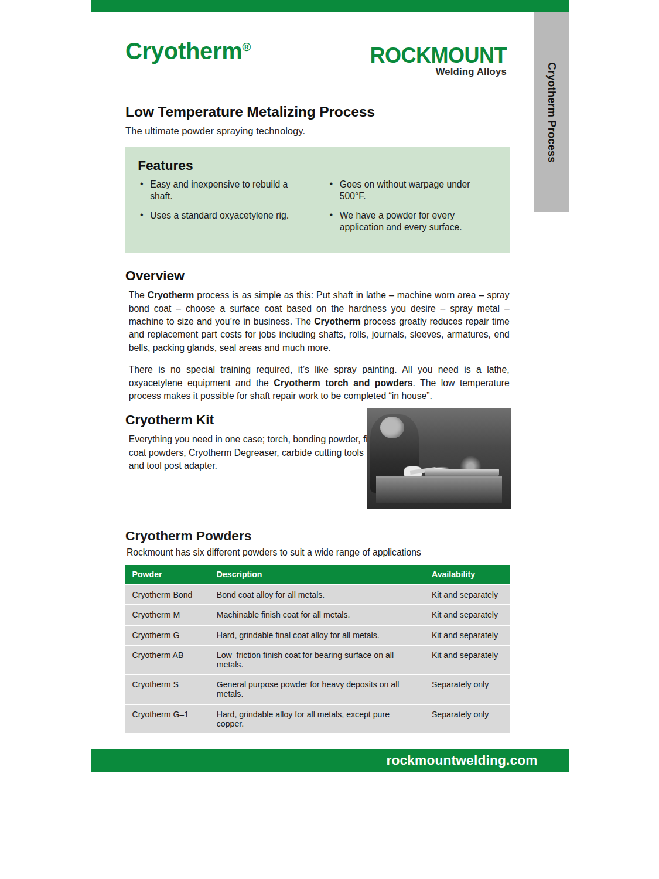Cryotherm Process
ROCKMOUNT
Welding Alloys
Cryotherm®
Low Temperature Metalizing Process
The ultimate powder spraying technology.
Features
Easy and inexpensive to rebuild a shaft.
Uses a standard oxyacetylene rig.
Goes on without warpage under 500°F.
We have a powder for every application and every surface.
Overview
The Cryotherm process is as simple as this: Put shaft in lathe – machine worn area – spray bond coat – choose a surface coat based on the hardness you desire – spray metal – machine to size and you’re in business. The Cryotherm process greatly reduces repair time and replacement part costs for jobs including shafts, rolls, journals, sleeves, armatures, end bells, packing glands, seal areas and much more.
There is no special training required, it’s like spray painting. All you need is a lathe, oxyacetylene equipment and the Cryotherm torch and powders. The low temperature process makes it possible for shaft repair work to be completed “in house”.
Cryotherm Kit
Everything you need in one case; torch, bonding powder, final coat powders, Cryotherm Degreaser, carbide cutting tools and tool post adapter.
Cryotherm Powders
Rockmount has six different powders to suit a wide range of applications
| Powder | Description | Availability |
| --- | --- | --- |
| Cryotherm Bond | Bond coat alloy for all metals. | Kit and separately |
| Cryotherm M | Machinable finish coat for all metals. | Kit and separately |
| Cryotherm G | Hard, grindable final coat alloy for all metals. | Kit and separately |
| Cryotherm AB | Low–friction finish coat for bearing surface on all metals. | Kit and separately |
| Cryotherm S | General purpose powder for heavy deposits on all metals. | Separately only |
| Cryotherm G–1 | Hard, grindable alloy for all metals, except pure copper. | Separately only |
rockmountwelding.com